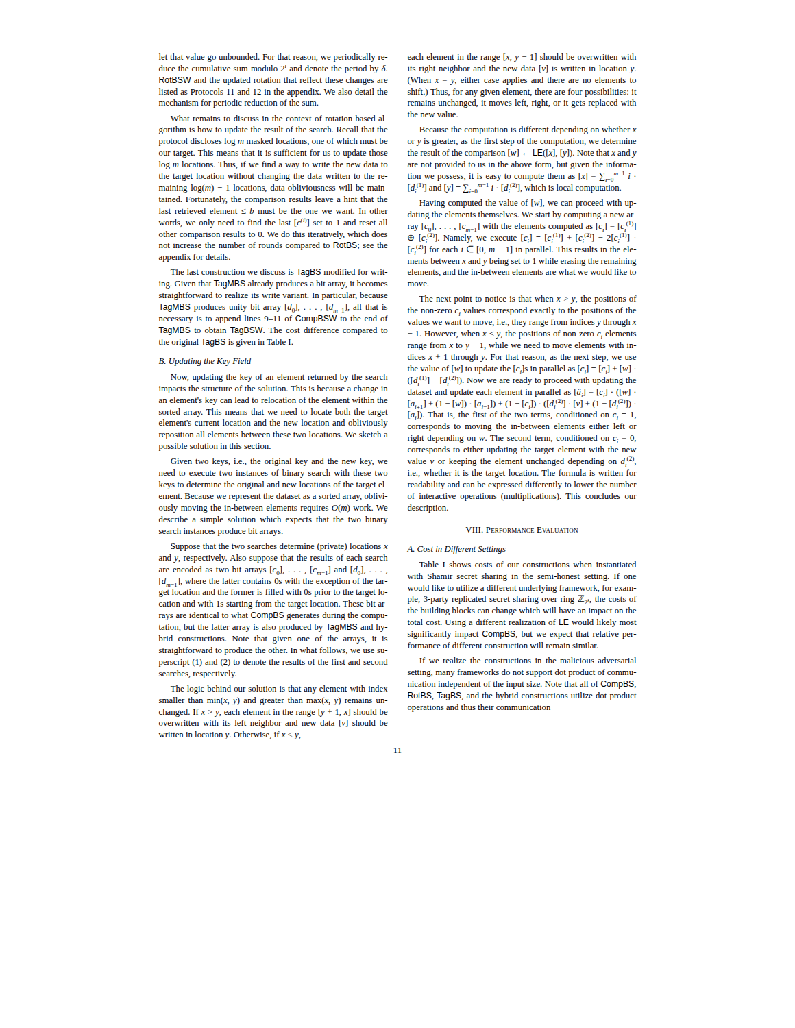let that value go unbounded. For that reason, we periodically reduce the cumulative sum modulo 2i and denote the period by δ. RotBSW and the updated rotation that reflect these changes are listed as Protocols 11 and 12 in the appendix. We also detail the mechanism for periodic reduction of the sum.
What remains to discuss in the context of rotation-based algorithm is how to update the result of the search. Recall that the protocol discloses log m masked locations, one of which must be our target. This means that it is sufficient for us to update those log m locations. Thus, if we find a way to write the new data to the target location without changing the data written to the remaining log(m) − 1 locations, data-obliviousness will be maintained. Fortunately, the comparison results leave a hint that the last retrieved element ≤ b must be the one we want. In other words, we only need to find the last [c(i)] set to 1 and reset all other comparison results to 0. We do this iteratively, which does not increase the number of rounds compared to RotBS; see the appendix for details.
The last construction we discuss is TagBS modified for writing. Given that TagMBS already produces a bit array, it becomes straightforward to realize its write variant. In particular, because TagMBS produces unity bit array [d0], . . . , [dm−1], all that is necessary is to append lines 9–11 of CompBSW to the end of TagMBS to obtain TagBSW. The cost difference compared to the original TagBS is given in Table I.
B. Updating the Key Field
Now, updating the key of an element returned by the search impacts the structure of the solution. This is because a change in an element's key can lead to relocation of the element within the sorted array. This means that we need to locate both the target element's current location and the new location and obliviously reposition all elements between these two locations. We sketch a possible solution in this section.
Given two keys, i.e., the original key and the new key, we need to execute two instances of binary search with these two keys to determine the original and new locations of the target element. Because we represent the dataset as a sorted array, obliviously moving the in-between elements requires O(m) work. We describe a simple solution which expects that the two binary search instances produce bit arrays.
Suppose that the two searches determine (private) locations x and y, respectively. Also suppose that the results of each search are encoded as two bit arrays [c0], . . . , [cm−1] and [d0], . . . , [dm−1], where the latter contains 0s with the exception of the target location and the former is filled with 0s prior to the target location and with 1s starting from the target location. These bit arrays are identical to what CompBS generates during the computation, but the latter array is also produced by TagMBS and hybrid constructions. Note that given one of the arrays, it is straightforward to produce the other. In what follows, we use superscript (1) and (2) to denote the results of the first and second searches, respectively.
The logic behind our solution is that any element with index smaller than min(x, y) and greater than max(x, y) remains unchanged. If x > y, each element in the range [y + 1, x] should be overwritten with its left neighbor and new data [v] should be written in location y. Otherwise, if x < y,
each element in the range [x, y − 1] should be overwritten with its right neighbor and the new data [v] is written in location y. (When x = y, either case applies and there are no elements to shift.) Thus, for any given element, there are four possibilities: it remains unchanged, it moves left, right, or it gets replaced with the new value.
Because the computation is different depending on whether x or y is greater, as the first step of the computation, we determine the result of the comparison [w] ← LE([x], [y]). Note that x and y are not provided to us in the above form, but given the information we possess, it is easy to compute them as [x] = ∑i=0m−1 i · [di(1)] and [y] = ∑i=0m−1 i · [di(2)], which is local computation.
Having computed the value of [w], we can proceed with updating the elements themselves. We start by computing a new array [c0], . . . , [cm−1] with the elements computed as [ci] = [ci(1)] ⊕ [ci(2)]. Namely, we execute [ci] = [ci(1)] + [ci(2)] − 2[ci(1)] · [ci(2)] for each i ∈ [0, m − 1] in parallel. This results in the elements between x and y being set to 1 while erasing the remaining elements, and the in-between elements are what we would like to move.
The next point to notice is that when x > y, the positions of the non-zero ci values correspond exactly to the positions of the values we want to move, i.e., they range from indices y through x − 1. However, when x ≤ y, the positions of non-zero ci elements range from x to y − 1, while we need to move elements with indices x + 1 through y. For that reason, as the next step, we use the value of [w] to update the [ci]s in parallel as [ci] = [ci] + [w] · ([di(1)] − [di(2)]). Now we are ready to proceed with updating the dataset and update each element in parallel as [âi] = [ci] · ([w] · [ai+1] + (1 − [w]) · [ai−1]) + (1 − [ci]) · ([di(2)] · [v] + (1 − [di(2)]) · [ai]). That is, the first of the two terms, conditioned on ci = 1, corresponds to moving the in-between elements either left or right depending on w. The second term, conditioned on ci = 0, corresponds to either updating the target element with the new value v or keeping the element unchanged depending on di(2), i.e., whether it is the target location. The formula is written for readability and can be expressed differently to lower the number of interactive operations (multiplications). This concludes our description.
VIII. Performance Evaluation
A. Cost in Different Settings
Table I shows costs of our constructions when instantiated with Shamir secret sharing in the semi-honest setting. If one would like to utilize a different underlying framework, for example, 3-party replicated secret sharing over ring ℤ2k, the costs of the building blocks can change which will have an impact on the total cost. Using a different realization of LE would likely most significantly impact CompBS, but we expect that relative performance of different construction will remain similar.
If we realize the constructions in the malicious adversarial setting, many frameworks do not support dot product of communication independent of the input size. Note that all of CompBS, RotBS, TagBS, and the hybrid constructions utilize dot product operations and thus their communication
11